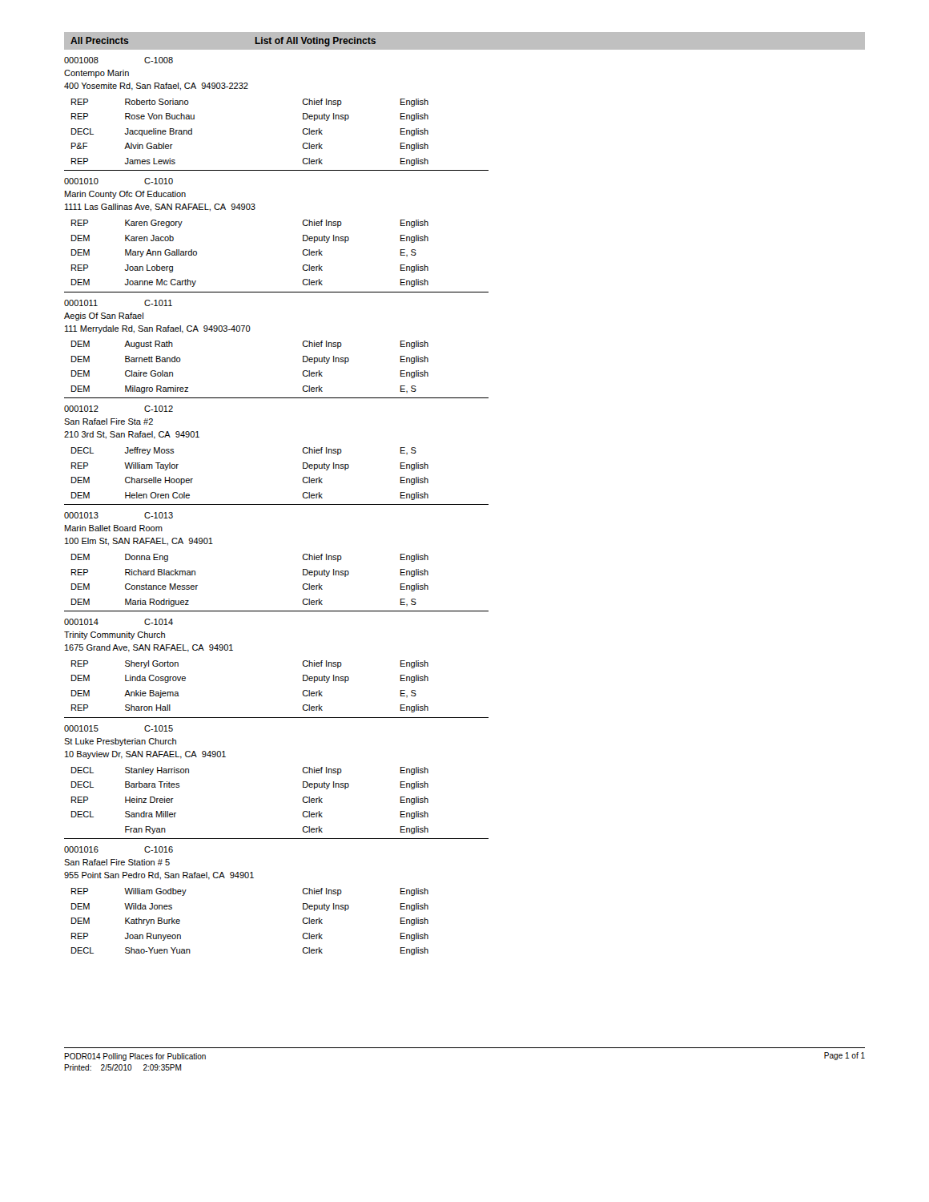All Precincts
List of All Voting Precincts
0001008 C-1008
Contempo Marin
400 Yosemite Rd, San Rafael, CA 94903-2232
| REP | Roberto Soriano | Chief Insp | English |
| REP | Rose Von Buchau | Deputy Insp | English |
| DECL | Jacqueline Brand | Clerk | English |
| P&F | Alvin Gabler | Clerk | English |
| REP | James Lewis | Clerk | English |
0001010 C-1010
Marin County Ofc Of Education
1111 Las Gallinas Ave, SAN RAFAEL, CA 94903
| REP | Karen Gregory | Chief Insp | English |
| DEM | Karen Jacob | Deputy Insp | English |
| DEM | Mary Ann Gallardo | Clerk | E, S |
| REP | Joan Loberg | Clerk | English |
| DEM | Joanne Mc Carthy | Clerk | English |
0001011 C-1011
Aegis Of San Rafael
111 Merrydale Rd, San Rafael, CA 94903-4070
| DEM | August Rath | Chief Insp | English |
| DEM | Barnett Bando | Deputy Insp | English |
| DEM | Claire Golan | Clerk | English |
| DEM | Milagro Ramirez | Clerk | E, S |
0001012 C-1012
San Rafael Fire Sta #2
210 3rd St, San Rafael, CA 94901
| DECL | Jeffrey Moss | Chief Insp | E, S |
| REP | William Taylor | Deputy Insp | English |
| DEM | Charselle Hooper | Clerk | English |
| DEM | Helen Oren Cole | Clerk | English |
0001013 C-1013
Marin Ballet Board Room
100 Elm St, SAN RAFAEL, CA 94901
| DEM | Donna Eng | Chief Insp | English |
| REP | Richard Blackman | Deputy Insp | English |
| DEM | Constance Messer | Clerk | English |
| DEM | Maria Rodriguez | Clerk | E, S |
0001014 C-1014
Trinity Community Church
1675 Grand Ave, SAN RAFAEL, CA 94901
| REP | Sheryl Gorton | Chief Insp | English |
| DEM | Linda Cosgrove | Deputy Insp | English |
| DEM | Ankie Bajema | Clerk | E, S |
| REP | Sharon Hall | Clerk | English |
0001015 C-1015
St Luke Presbyterian Church
10 Bayview Dr, SAN RAFAEL, CA 94901
| DECL | Stanley Harrison | Chief Insp | English |
| DECL | Barbara Trites | Deputy Insp | English |
| REP | Heinz Dreier | Clerk | English |
| DECL | Sandra Miller | Clerk | English |
| | Fran Ryan | Clerk | English |
0001016 C-1016
San Rafael Fire Station # 5
955 Point San Pedro Rd, San Rafael, CA 94901
| REP | William Godbey | Chief Insp | English |
| DEM | Wilda Jones | Deputy Insp | English |
| DEM | Kathryn Burke | Clerk | English |
| REP | Joan Runyeon | Clerk | English |
| DECL | Shao-Yuen Yuan | Clerk | English |
PODR014 Polling Places for Publication
Printed: 2/5/2010 2:09:35PM
Page 1 of 1